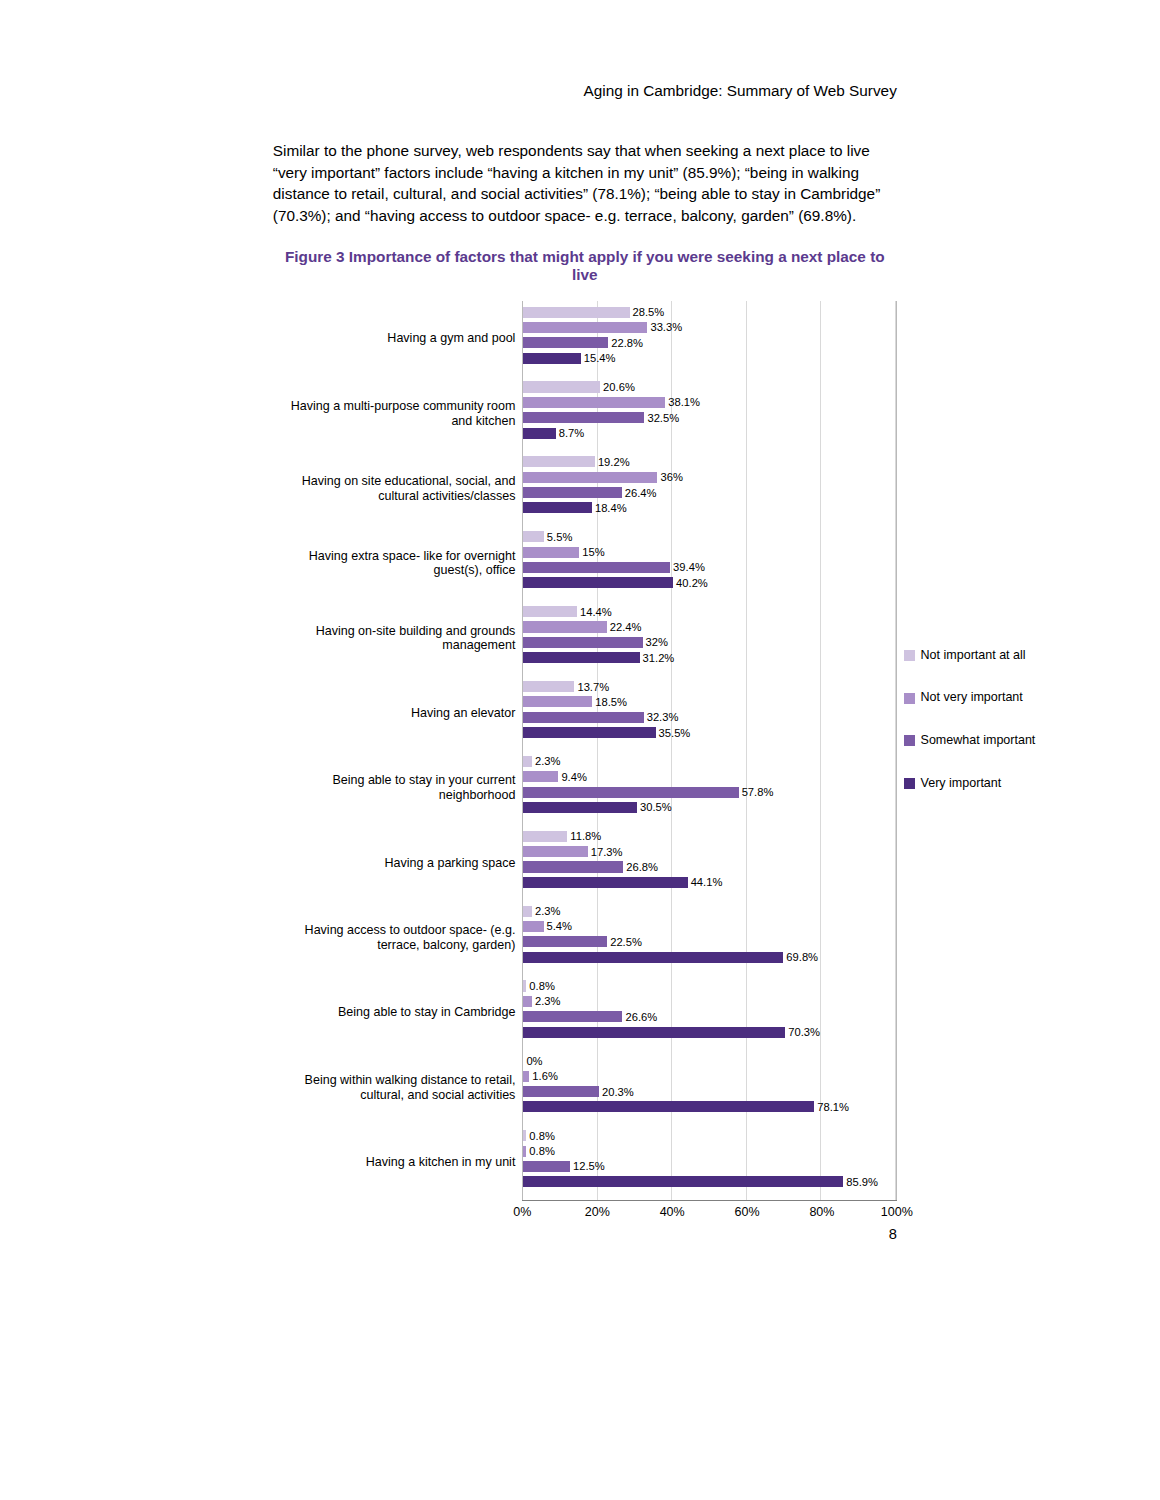Aging in Cambridge: Summary of Web Survey
Similar to the phone survey, web respondents say that when seeking a next place to live “very important” factors include “having a kitchen in my unit” (85.9%); “being in walking distance to retail, cultural, and social activities” (78.1%); “being able to stay in Cambridge” (70.3%); and “having access to outdoor space- e.g. terrace, balcony, garden” (69.8%).
Figure 3 Importance of factors that might apply if you were seeking a next place to live
Having a gym and pool
Having a multi-purpose community room and kitchen
Having on site educational, social, and cultural activities/classes
Having extra space- like for overnight guest(s), office
Having on-site building and grounds management
Having an elevator
Being able to stay in your current neighborhood
Having a parking space
Having access to outdoor space- (e.g. terrace, balcony, garden)
Being able to stay in Cambridge
Being within walking distance to retail, cultural, and social activities
Having a kitchen in my unit
28.5%
33.3%
22.8%
15.4%
20.6%
38.1%
32.5%
8.7%
19.2%
36%
26.4%
18.4%
5.5%
15%
39.4%
40.2%
14.4%
22.4%
32%
31.2%
13.7%
18.5%
32.3%
35.5%
2.3%
9.4%
57.8%
30.5%
11.8%
17.3%
26.8%
44.1%
2.3%
5.4%
22.5%
69.8%
0.8%
2.3%
26.6%
70.3%
0%
1.6%
20.3%
78.1%
0.8%
0.8%
12.5%
85.9%
0% 20% 40% 60% 80% 100%
Not important at all
Not very important
Somewhat important
Very important
8